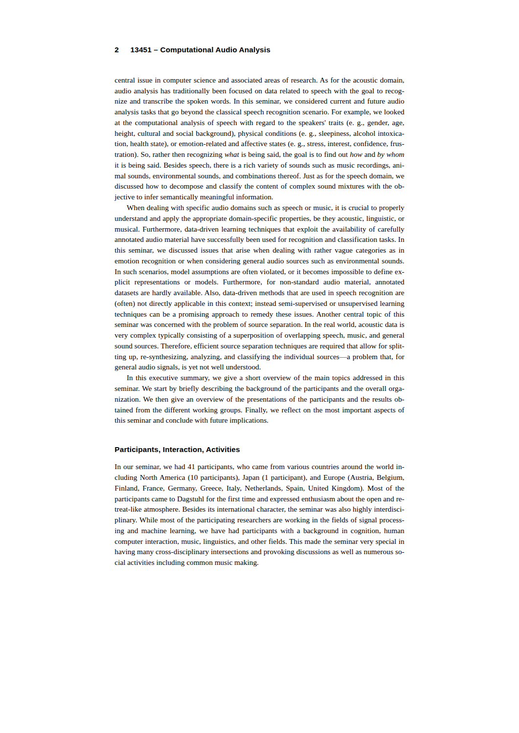2 13451 – Computational Audio Analysis
central issue in computer science and associated areas of research. As for the acoustic domain, audio analysis has traditionally been focused on data related to speech with the goal to recognize and transcribe the spoken words. In this seminar, we considered current and future audio analysis tasks that go beyond the classical speech recognition scenario. For example, we looked at the computational analysis of speech with regard to the speakers' traits (e. g., gender, age, height, cultural and social background), physical conditions (e. g., sleepiness, alcohol intoxication, health state), or emotion-related and affective states (e. g., stress, interest, confidence, frustration). So, rather then recognizing what is being said, the goal is to find out how and by whom it is being said. Besides speech, there is a rich variety of sounds such as music recordings, animal sounds, environmental sounds, and combinations thereof. Just as for the speech domain, we discussed how to decompose and classify the content of complex sound mixtures with the objective to infer semantically meaningful information.
When dealing with specific audio domains such as speech or music, it is crucial to properly understand and apply the appropriate domain-specific properties, be they acoustic, linguistic, or musical. Furthermore, data-driven learning techniques that exploit the availability of carefully annotated audio material have successfully been used for recognition and classification tasks. In this seminar, we discussed issues that arise when dealing with rather vague categories as in emotion recognition or when considering general audio sources such as environmental sounds. In such scenarios, model assumptions are often violated, or it becomes impossible to define explicit representations or models. Furthermore, for non-standard audio material, annotated datasets are hardly available. Also, data-driven methods that are used in speech recognition are (often) not directly applicable in this context; instead semi-supervised or unsupervised learning techniques can be a promising approach to remedy these issues. Another central topic of this seminar was concerned with the problem of source separation. In the real world, acoustic data is very complex typically consisting of a superposition of overlapping speech, music, and general sound sources. Therefore, efficient source separation techniques are required that allow for splitting up, re-synthesizing, analyzing, and classifying the individual sources—a problem that, for general audio signals, is yet not well understood.
In this executive summary, we give a short overview of the main topics addressed in this seminar. We start by briefly describing the background of the participants and the overall organization. We then give an overview of the presentations of the participants and the results obtained from the different working groups. Finally, we reflect on the most important aspects of this seminar and conclude with future implications.
Participants, Interaction, Activities
In our seminar, we had 41 participants, who came from various countries around the world including North America (10 participants), Japan (1 participant), and Europe (Austria, Belgium, Finland, France, Germany, Greece, Italy, Netherlands, Spain, United Kingdom). Most of the participants came to Dagstuhl for the first time and expressed enthusiasm about the open and retreat-like atmosphere. Besides its international character, the seminar was also highly interdisciplinary. While most of the participating researchers are working in the fields of signal processing and machine learning, we have had participants with a background in cognition, human computer interaction, music, linguistics, and other fields. This made the seminar very special in having many cross-disciplinary intersections and provoking discussions as well as numerous social activities including common music making.